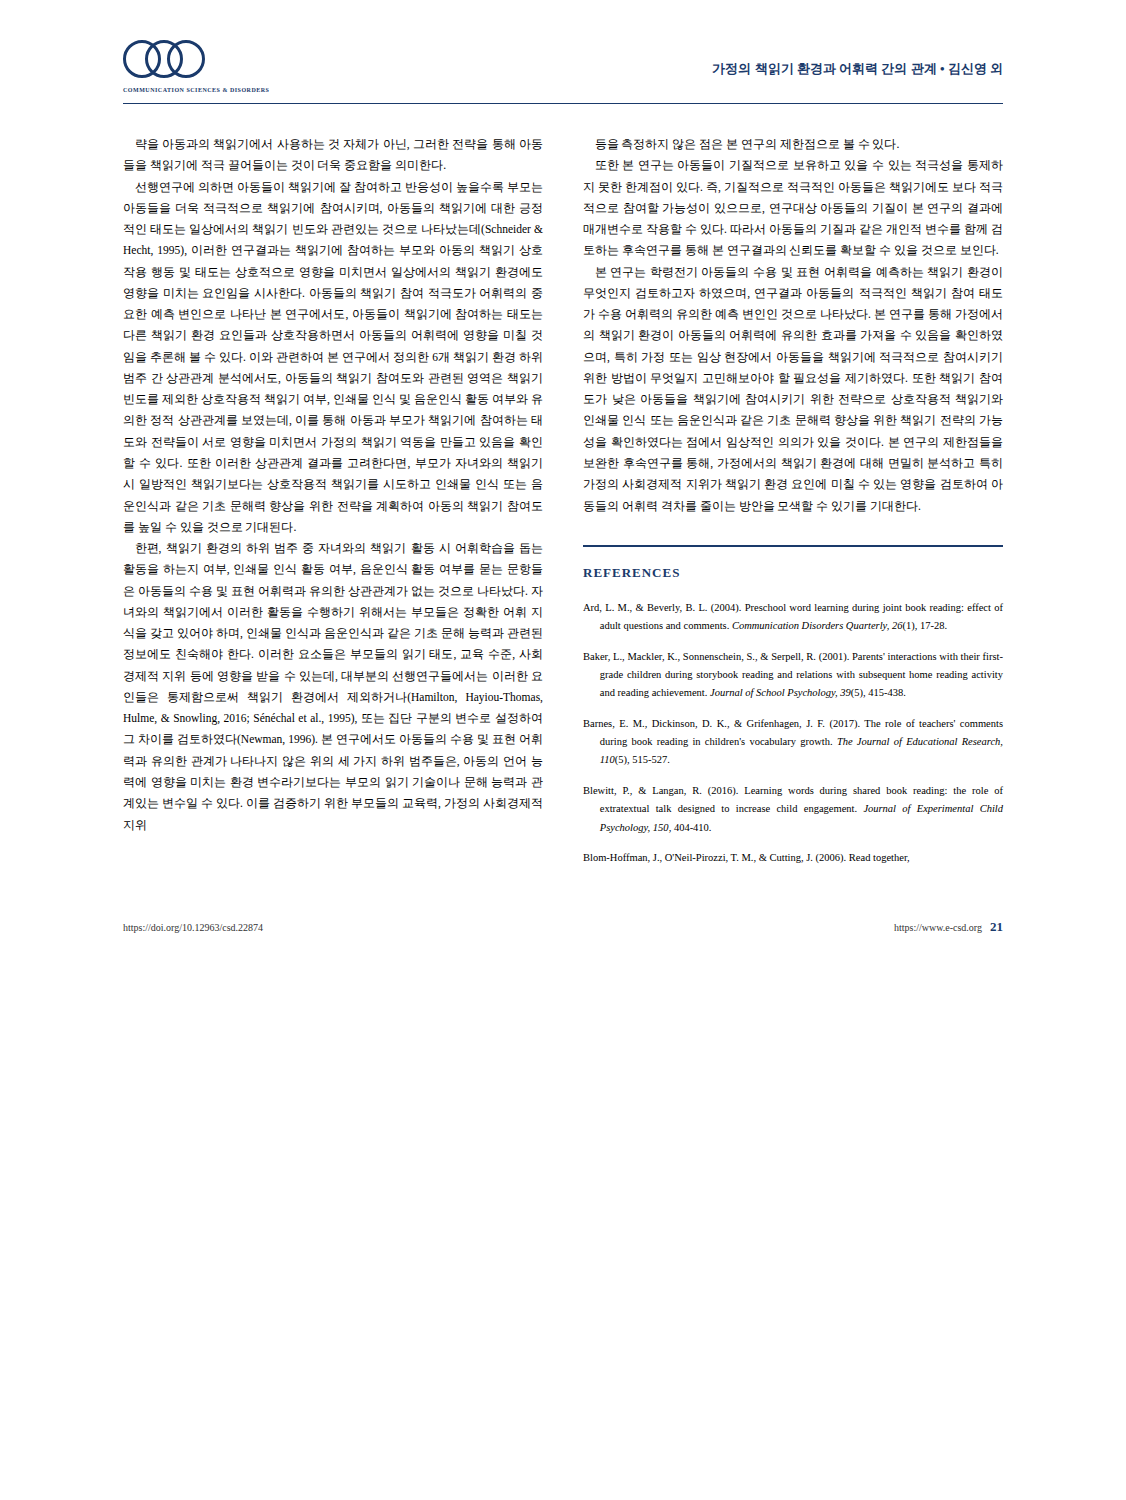COMMUNICATION SCIENCES & DISORDERS
가정의 책읽기 환경과 어휘력 간의 관계 • 김신영 외
략을 아동과의 책읽기에서 사용하는 것 자체가 아닌, 그러한 전략을 통해 아동들을 책읽기에 적극 끌어들이는 것이 더욱 중요함을 의미한다.
선행연구에 의하면 아동들이 책읽기에 잘 참여하고 반응성이 높을수록 부모는 아동들을 더욱 적극적으로 책읽기에 참여시키며, 아동들의 책읽기에 대한 긍정적인 태도는 일상에서의 책읽기 빈도와 관련있는 것으로 나타났는데(Schneider & Hecht, 1995), 이러한 연구결과는 책읽기에 참여하는 부모와 아동의 책읽기 상호작용 행동 및 태도는 상호적으로 영향을 미치면서 일상에서의 책읽기 환경에도 영향을 미치는 요인임을 시사한다. 아동들의 책읽기 참여 적극도가 어휘력의 중요한 예측 변인으로 나타난 본 연구에서도, 아동들이 책읽기에 참여하는 태도는 다른 책읽기 환경 요인들과 상호작용하면서 아동들의 어휘력에 영향을 미칠 것임을 추론해 볼 수 있다. 이와 관련하여 본 연구에서 정의한 6개 책읽기 환경 하위 범주 간 상관관계 분석에서도, 아동들의 책읽기 참여도와 관련된 영역은 책읽기 빈도를 제외한 상호작용적 책읽기 여부, 인쇄물 인식 및 음운인식 활동 여부와 유의한 정적 상관관계를 보였는데, 이를 통해 아동과 부모가 책읽기에 참여하는 태도와 전략들이 서로 영향을 미치면서 가정의 책읽기 역동을 만들고 있음을 확인할 수 있다. 또한 이러한 상관관계 결과를 고려한다면, 부모가 자녀와의 책읽기 시 일방적인 책읽기보다는 상호작용적 책읽기를 시도하고 인쇄물 인식 또는 음운인식과 같은 기초 문해력 향상을 위한 전략을 계획하여 아동의 책읽기 참여도를 높일 수 있을 것으로 기대된다.
한편, 책읽기 환경의 하위 범주 중 자녀와의 책읽기 활동 시 어휘학습을 돕는 활동을 하는지 여부, 인쇄물 인식 활동 여부, 음운인식 활동 여부를 묻는 문항들은 아동들의 수용 및 표현 어휘력과 유의한 상관관계가 없는 것으로 나타났다. 자녀와의 책읽기에서 이러한 활동을 수행하기 위해서는 부모들은 정확한 어휘 지식을 갖고 있어야 하며, 인쇄물 인식과 음운인식과 같은 기초 문해 능력과 관련된 정보에도 친숙해야 한다. 이러한 요소들은 부모들의 읽기 태도, 교육 수준, 사회경제적 지위 등에 영향을 받을 수 있는데, 대부분의 선행연구들에서는 이러한 요인들은 통제함으로써 책읽기 환경에서 제외하거나(Hamilton, Hayiou-Thomas, Hulme, & Snowling, 2016; Sénéchal et al., 1995), 또는 집단 구분의 변수로 설정하여 그 차이를 검토하였다(Newman, 1996). 본 연구에서도 아동들의 수용 및 표현 어휘력과 유의한 관계가 나타나지 않은 위의 세 가지 하위 범주들은, 아동의 언어 능력에 영향을 미치는 환경 변수라기보다는 부모의 읽기 기술이나 문해 능력과 관계있는 변수일 수 있다. 이를 검증하기 위한 부모들의 교육력, 가정의 사회경제적 지위
등을 측정하지 않은 점은 본 연구의 제한점으로 볼 수 있다.
또한 본 연구는 아동들이 기질적으로 보유하고 있을 수 있는 적극성을 통제하지 못한 한계점이 있다. 즉, 기질적으로 적극적인 아동들은 책읽기에도 보다 적극적으로 참여할 가능성이 있으므로, 연구대상 아동들의 기질이 본 연구의 결과에 매개변수로 작용할 수 있다. 따라서 아동들의 기질과 같은 개인적 변수를 함께 검토하는 후속연구를 통해 본 연구결과의 신뢰도를 확보할 수 있을 것으로 보인다.
본 연구는 학령전기 아동들의 수용 및 표현 어휘력을 예측하는 책읽기 환경이 무엇인지 검토하고자 하였으며, 연구결과 아동들의 적극적인 책읽기 참여 태도가 수용 어휘력의 유의한 예측 변인인 것으로 나타났다. 본 연구를 통해 가정에서의 책읽기 환경이 아동들의 어휘력에 유의한 효과를 가져올 수 있음을 확인하였으며, 특히 가정 또는 임상 현장에서 아동들을 책읽기에 적극적으로 참여시키기 위한 방법이 무엇일지 고민해보아야 할 필요성을 제기하였다. 또한 책읽기 참여도가 낮은 아동들을 책읽기에 참여시키기 위한 전략으로 상호작용적 책읽기와 인쇄물 인식 또는 음운인식과 같은 기초 문해력 향상을 위한 책읽기 전략의 가능성을 확인하였다는 점에서 임상적인 의의가 있을 것이다. 본 연구의 제한점들을 보완한 후속연구를 통해, 가정에서의 책읽기 환경에 대해 면밀히 분석하고 특히 가정의 사회경제적 지위가 책읽기 환경 요인에 미칠 수 있는 영향을 검토하여 아동들의 어휘력 격차를 줄이는 방안을 모색할 수 있기를 기대한다.
REFERENCES
Ard, L. M., & Beverly, B. L. (2004). Preschool word learning during joint book reading: effect of adult questions and comments. Communication Disorders Quarterly, 26(1), 17-28.
Baker, L., Mackler, K., Sonnenschein, S., & Serpell, R. (2001). Parents' interactions with their first-grade children during storybook reading and relations with subsequent home reading activity and reading achievement. Journal of School Psychology, 39(5), 415-438.
Barnes, E. M., Dickinson, D. K., & Grifenhagen, J. F. (2017). The role of teachers' comments during book reading in children's vocabulary growth. The Journal of Educational Research, 110(5), 515-527.
Blewitt, P., & Langan, R. (2016). Learning words during shared book reading: the role of extratextual talk designed to increase child engagement. Journal of Experimental Child Psychology, 150, 404-410.
Blom-Hoffman, J., O'Neil-Pirozzi, T. M., & Cutting, J. (2006). Read together,
https://doi.org/10.12963/csd.22874
https://www.e-csd.org 21